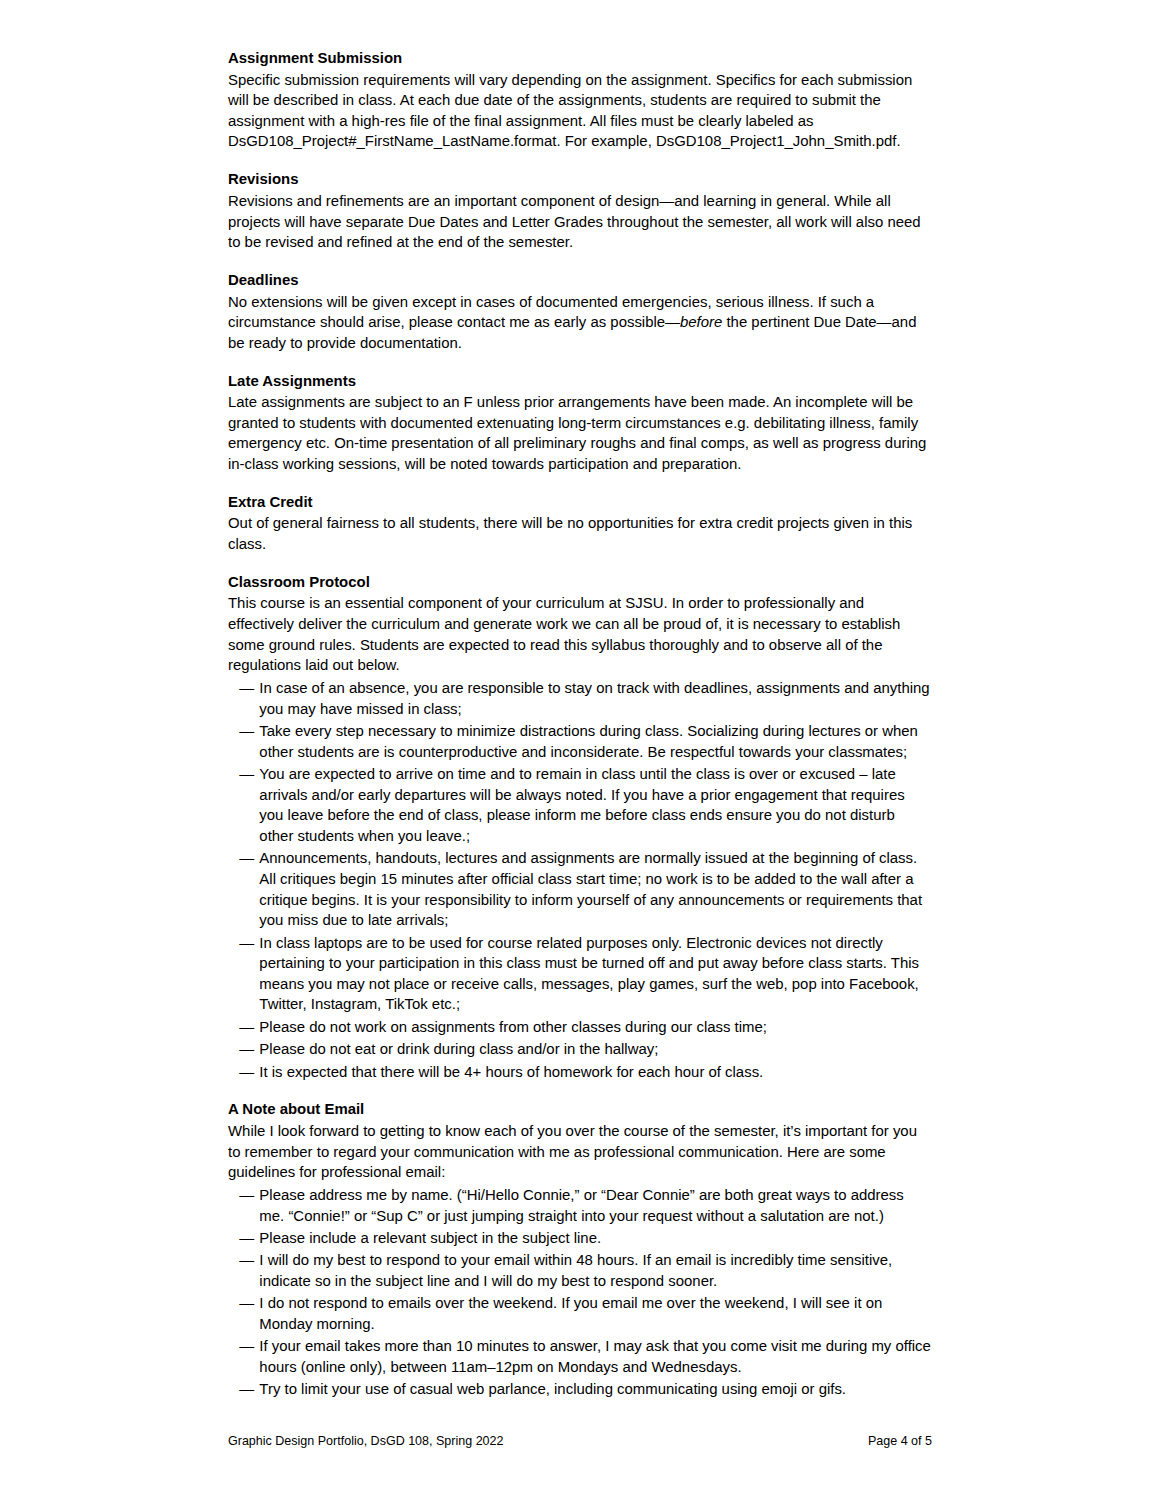Assignment Submission
Specific submission requirements will vary depending on the assignment. Specifics for each submission will be described in class. At each due date of the assignments, students are required to submit the assignment with a high-res file of the final assignment. All files must be clearly labeled as DsGD108_Project#_FirstName_LastName.format. For example, DsGD108_Project1_John_Smith.pdf.
Revisions
Revisions and refinements are an important component of design—and learning in general. While all projects will have separate Due Dates and Letter Grades throughout the semester, all work will also need to be revised and refined at the end of the semester.
Deadlines
No extensions will be given except in cases of documented emergencies, serious illness. If such a circumstance should arise, please contact me as early as possible—before the pertinent Due Date—and be ready to provide documentation.
Late Assignments
Late assignments are subject to an F unless prior arrangements have been made. An incomplete will be granted to students with documented extenuating long-term circumstances e.g. debilitating illness, family emergency etc. On-time presentation of all preliminary roughs and final comps, as well as progress during in-class working sessions, will be noted towards participation and preparation.
Extra Credit
Out of general fairness to all students, there will be no opportunities for extra credit projects given in this class.
Classroom Protocol
This course is an essential component of your curriculum at SJSU. In order to professionally and effectively deliver the curriculum and generate work we can all be proud of, it is necessary to establish some ground rules. Students are expected to read this syllabus thoroughly and to observe all of the regulations laid out below.
In case of an absence, you are responsible to stay on track with deadlines, assignments and anything you may have missed in class;
Take every step necessary to minimize distractions during class. Socializing during lectures or when other students are is counterproductive and inconsiderate. Be respectful towards your classmates;
You are expected to arrive on time and to remain in class until the class is over or excused – late arrivals and/or early departures will be always noted. If you have a prior engagement that requires you leave before the end of class, please inform me before class ends ensure you do not disturb other students when you leave.;
Announcements, handouts, lectures and assignments are normally issued at the beginning of class. All critiques begin 15 minutes after official class start time; no work is to be added to the wall after a critique begins. It is your responsibility to inform yourself of any announcements or requirements that you miss due to late arrivals;
In class laptops are to be used for course related purposes only. Electronic devices not directly pertaining to your participation in this class must be turned off and put away before class starts. This means you may not place or receive calls, messages, play games, surf the web, pop into Facebook, Twitter, Instagram, TikTok etc.;
Please do not work on assignments from other classes during our class time;
Please do not eat or drink during class and/or in the hallway;
It is expected that there will be 4+ hours of homework for each hour of class.
A Note about Email
While I look forward to getting to know each of you over the course of the semester, it’s important for you to remember to regard your communication with me as professional communication. Here are some guidelines for professional email:
Please address me by name. (“Hi/Hello Connie,” or “Dear Connie” are both great ways to address me. “Connie!” or “Sup C” or just jumping straight into your request without a salutation are not.)
Please include a relevant subject in the subject line.
I will do my best to respond to your email within 48 hours. If an email is incredibly time sensitive, indicate so in the subject line and I will do my best to respond sooner.
I do not respond to emails over the weekend. If you email me over the weekend, I will see it on Monday morning.
If your email takes more than 10 minutes to answer, I may ask that you come visit me during my office hours (online only), between 11am–12pm on Mondays and Wednesdays.
Try to limit your use of casual web parlance, including communicating using emoji or gifs.
Graphic Design Portfolio, DsGD 108, Spring 2022 Page 4 of 5